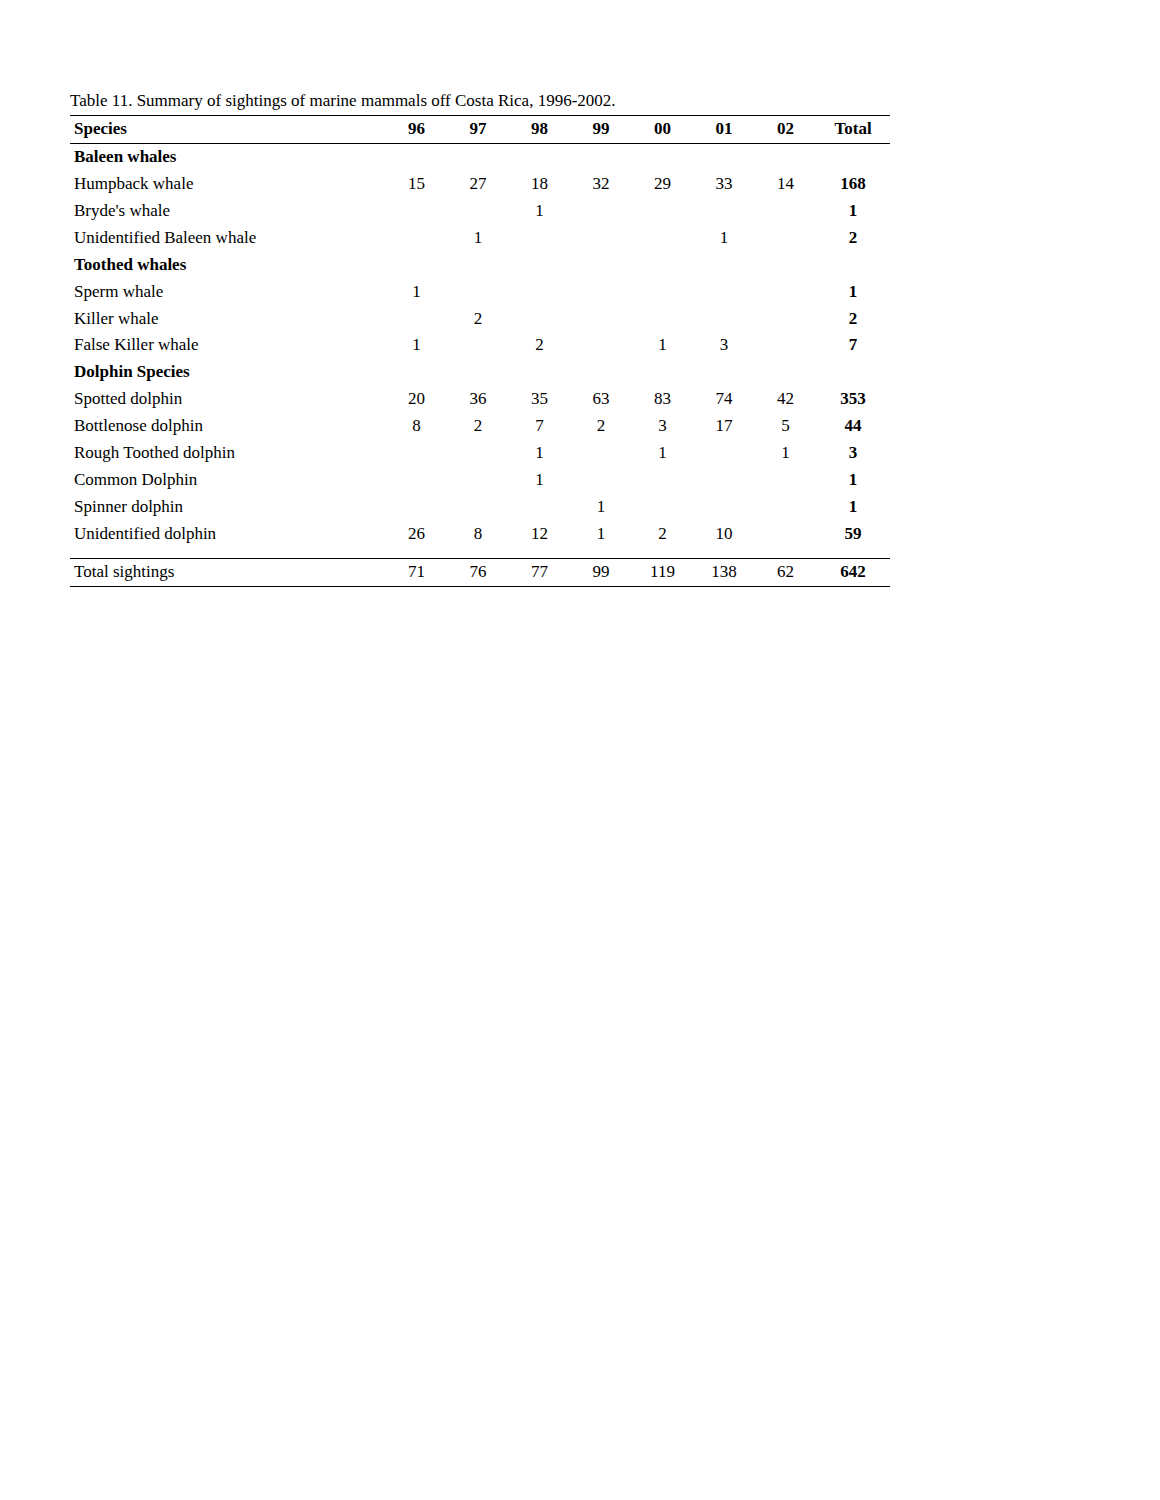Table 11. Summary of sightings of marine mammals off Costa Rica, 1996-2002.
| Species | 96 | 97 | 98 | 99 | 00 | 01 | 02 | Total |
| --- | --- | --- | --- | --- | --- | --- | --- | --- |
| Baleen whales |
| Humpback whale | 15 | 27 | 18 | 32 | 29 | 33 | 14 | 168 |
| Bryde's whale | | | 1 | | | | | 1 |
| Unidentified Baleen whale | | 1 | | | | 1 | | 2 |
| Toothed whales |
| Sperm whale | 1 | | | | | | | 1 |
| Killer whale | | 2 | | | | | | 2 |
| False Killer whale | 1 | | 2 | | 1 | 3 | | 7 |
| Dolphin Species |
| Spotted dolphin | 20 | 36 | 35 | 63 | 83 | 74 | 42 | 353 |
| Bottlenose dolphin | 8 | 2 | 7 | 2 | 3 | 17 | 5 | 44 |
| Rough Toothed dolphin | | | 1 | | 1 | | 1 | 3 |
| Common Dolphin | | | 1 | | | | | 1 |
| Spinner dolphin | | | | 1 | | | | 1 |
| Unidentified dolphin | 26 | 8 | 12 | 1 | 2 | 10 | | 59 |
| Total sightings | 71 | 76 | 77 | 99 | 119 | 138 | 62 | 642 |